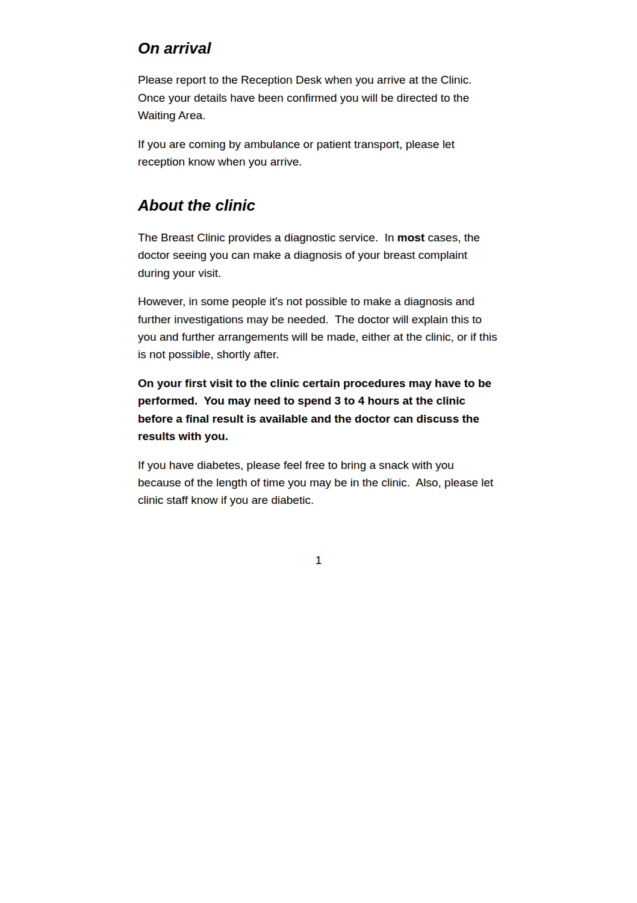On arrival
Please report to the Reception Desk when you arrive at the Clinic. Once your details have been confirmed you will be directed to the Waiting Area.
If you are coming by ambulance or patient transport, please let reception know when you arrive.
About the clinic
The Breast Clinic provides a diagnostic service. In most cases, the doctor seeing you can make a diagnosis of your breast complaint during your visit.
However, in some people it's not possible to make a diagnosis and further investigations may be needed. The doctor will explain this to you and further arrangements will be made, either at the clinic, or if this is not possible, shortly after.
On your first visit to the clinic certain procedures may have to be performed. You may need to spend 3 to 4 hours at the clinic before a final result is available and the doctor can discuss the results with you.
If you have diabetes, please feel free to bring a snack with you because of the length of time you may be in the clinic. Also, please let clinic staff know if you are diabetic.
1